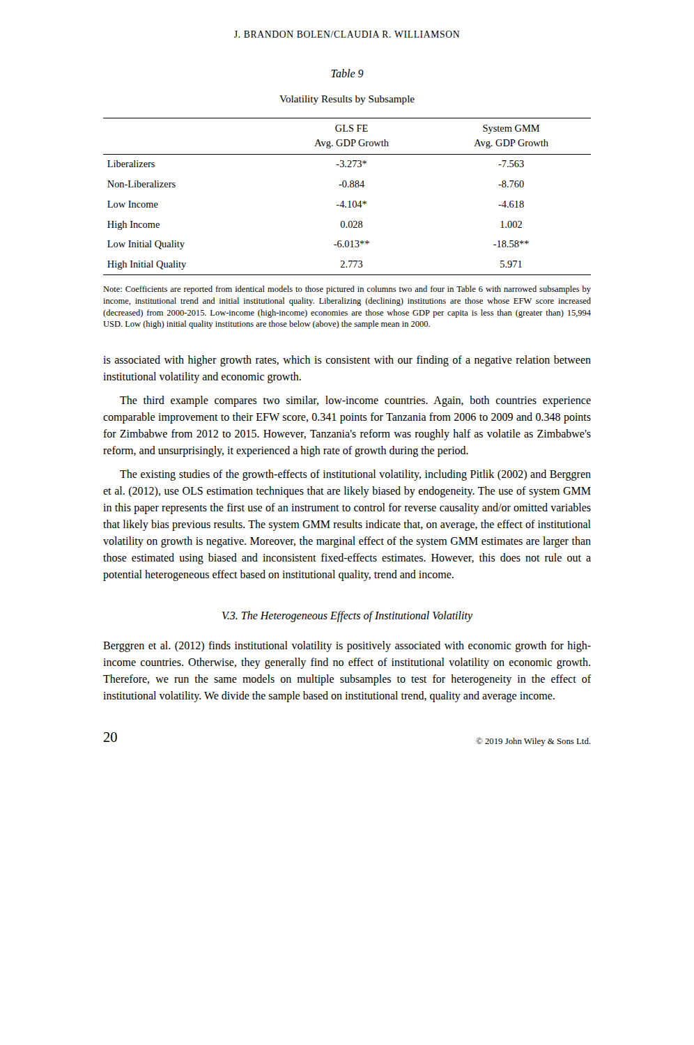J. BRANDON BOLEN/CLAUDIA R. WILLIAMSON
Table 9
Volatility Results by Subsample
| | GLS FE Avg. GDP Growth | System GMM Avg. GDP Growth |
| --- | --- | --- |
| Liberalizers | -3.273* | -7.563 |
| Non-Liberalizers | -0.884 | -8.760 |
| Low Income | -4.104* | -4.618 |
| High Income | 0.028 | 1.002 |
| Low Initial Quality | -6.013** | -18.58** |
| High Initial Quality | 2.773 | 5.971 |
Note: Coefficients are reported from identical models to those pictured in columns two and four in Table 6 with narrowed subsamples by income, institutional trend and initial institutional quality. Liberalizing (declining) institutions are those whose EFW score increased (decreased) from 2000-2015. Low-income (high-income) economies are those whose GDP per capita is less than (greater than) 15,994 USD. Low (high) initial quality institutions are those below (above) the sample mean in 2000.
is associated with higher growth rates, which is consistent with our finding of a negative relation between institutional volatility and economic growth.
The third example compares two similar, low-income countries. Again, both countries experience comparable improvement to their EFW score, 0.341 points for Tanzania from 2006 to 2009 and 0.348 points for Zimbabwe from 2012 to 2015. However, Tanzania's reform was roughly half as volatile as Zimbabwe's reform, and unsurprisingly, it experienced a high rate of growth during the period.
The existing studies of the growth-effects of institutional volatility, including Pitlik (2002) and Berggren et al. (2012), use OLS estimation techniques that are likely biased by endogeneity. The use of system GMM in this paper represents the first use of an instrument to control for reverse causality and/or omitted variables that likely bias previous results. The system GMM results indicate that, on average, the effect of institutional volatility on growth is negative. Moreover, the marginal effect of the system GMM estimates are larger than those estimated using biased and inconsistent fixed-effects estimates. However, this does not rule out a potential heterogeneous effect based on institutional quality, trend and income.
V.3. The Heterogeneous Effects of Institutional Volatility
Berggren et al. (2012) finds institutional volatility is positively associated with economic growth for high-income countries. Otherwise, they generally find no effect of institutional volatility on economic growth. Therefore, we run the same models on multiple subsamples to test for heterogeneity in the effect of institutional volatility. We divide the sample based on institutional trend, quality and average income.
20 © 2019 John Wiley & Sons Ltd.